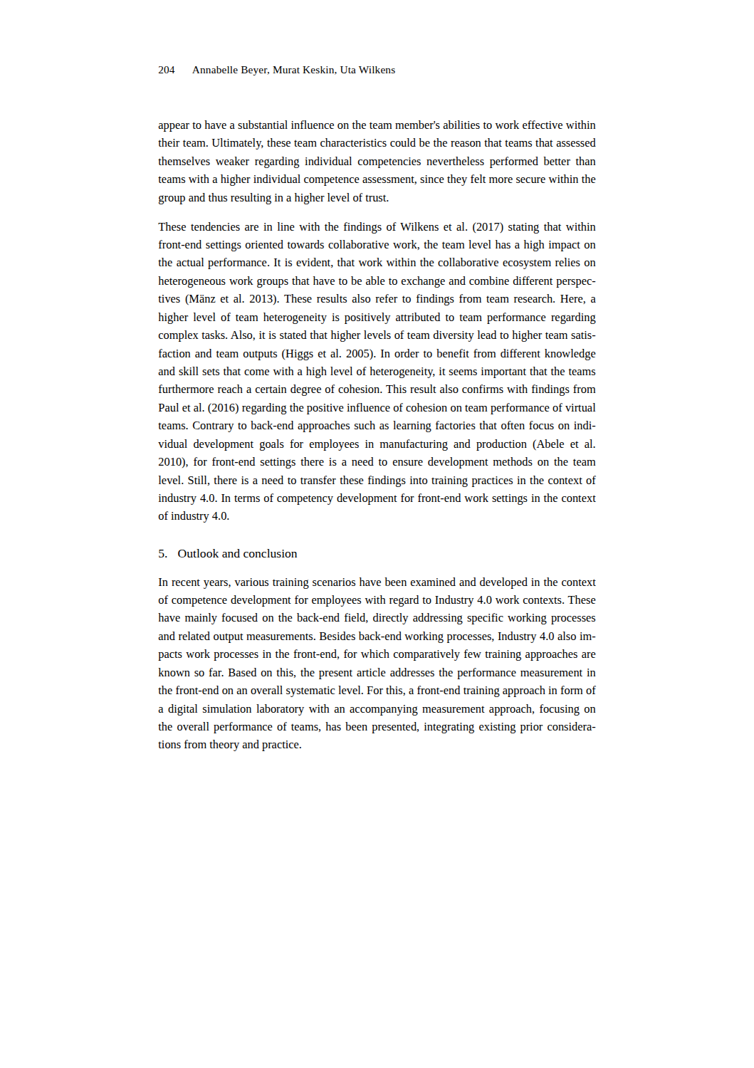204 Annabelle Beyer, Murat Keskin, Uta Wilkens
appear to have a substantial influence on the team member's abilities to work effective within their team. Ultimately, these team characteristics could be the reason that teams that assessed themselves weaker regarding individual competencies nevertheless performed better than teams with a higher individual competence assessment, since they felt more secure within the group and thus resulting in a higher level of trust.
These tendencies are in line with the findings of Wilkens et al. (2017) stating that within front-end settings oriented towards collaborative work, the team level has a high impact on the actual performance. It is evident, that work within the collaborative ecosystem relies on heterogeneous work groups that have to be able to exchange and combine different perspectives (Mänz et al. 2013). These results also refer to findings from team research. Here, a higher level of team heterogeneity is positively attributed to team performance regarding complex tasks. Also, it is stated that higher levels of team diversity lead to higher team satisfaction and team outputs (Higgs et al. 2005). In order to benefit from different knowledge and skill sets that come with a high level of heterogeneity, it seems important that the teams furthermore reach a certain degree of cohesion. This result also confirms with findings from Paul et al. (2016) regarding the positive influence of cohesion on team performance of virtual teams. Contrary to back-end approaches such as learning factories that often focus on individual development goals for employees in manufacturing and production (Abele et al. 2010), for front-end settings there is a need to ensure development methods on the team level. Still, there is a need to transfer these findings into training practices in the context of industry 4.0. In terms of competency development for front-end work settings in the context of industry 4.0.
5. Outlook and conclusion
In recent years, various training scenarios have been examined and developed in the context of competence development for employees with regard to Industry 4.0 work contexts. These have mainly focused on the back-end field, directly addressing specific working processes and related output measurements. Besides back-end working processes, Industry 4.0 also impacts work processes in the front-end, for which comparatively few training approaches are known so far. Based on this, the present article addresses the performance measurement in the front-end on an overall systematic level. For this, a front-end training approach in form of a digital simulation laboratory with an accompanying measurement approach, focusing on the overall performance of teams, has been presented, integrating existing prior considerations from theory and practice.